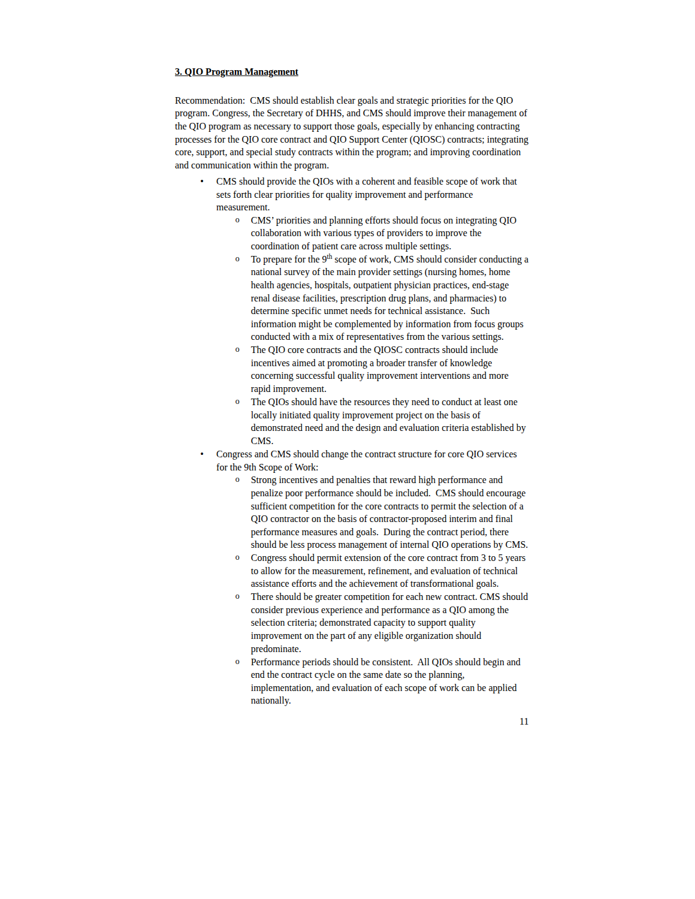3. QIO Program Management
Recommendation: CMS should establish clear goals and strategic priorities for the QIO program. Congress, the Secretary of DHHS, and CMS should improve their management of the QIO program as necessary to support those goals, especially by enhancing contracting processes for the QIO core contract and QIO Support Center (QIOSC) contracts; integrating core, support, and special study contracts within the program; and improving coordination and communication within the program.
CMS should provide the QIOs with a coherent and feasible scope of work that sets forth clear priorities for quality improvement and performance measurement.
CMS’ priorities and planning efforts should focus on integrating QIO collaboration with various types of providers to improve the coordination of patient care across multiple settings.
To prepare for the 9th scope of work, CMS should consider conducting a national survey of the main provider settings (nursing homes, home health agencies, hospitals, outpatient physician practices, end-stage renal disease facilities, prescription drug plans, and pharmacies) to determine specific unmet needs for technical assistance. Such information might be complemented by information from focus groups conducted with a mix of representatives from the various settings.
The QIO core contracts and the QIOSC contracts should include incentives aimed at promoting a broader transfer of knowledge concerning successful quality improvement interventions and more rapid improvement.
The QIOs should have the resources they need to conduct at least one locally initiated quality improvement project on the basis of demonstrated need and the design and evaluation criteria established by CMS.
Congress and CMS should change the contract structure for core QIO services for the 9th Scope of Work:
Strong incentives and penalties that reward high performance and penalize poor performance should be included. CMS should encourage sufficient competition for the core contracts to permit the selection of a QIO contractor on the basis of contractor-proposed interim and final performance measures and goals. During the contract period, there should be less process management of internal QIO operations by CMS.
Congress should permit extension of the core contract from 3 to 5 years to allow for the measurement, refinement, and evaluation of technical assistance efforts and the achievement of transformational goals.
There should be greater competition for each new contract. CMS should consider previous experience and performance as a QIO among the selection criteria; demonstrated capacity to support quality improvement on the part of any eligible organization should predominate.
Performance periods should be consistent. All QIOs should begin and end the contract cycle on the same date so the planning, implementation, and evaluation of each scope of work can be applied nationally.
11